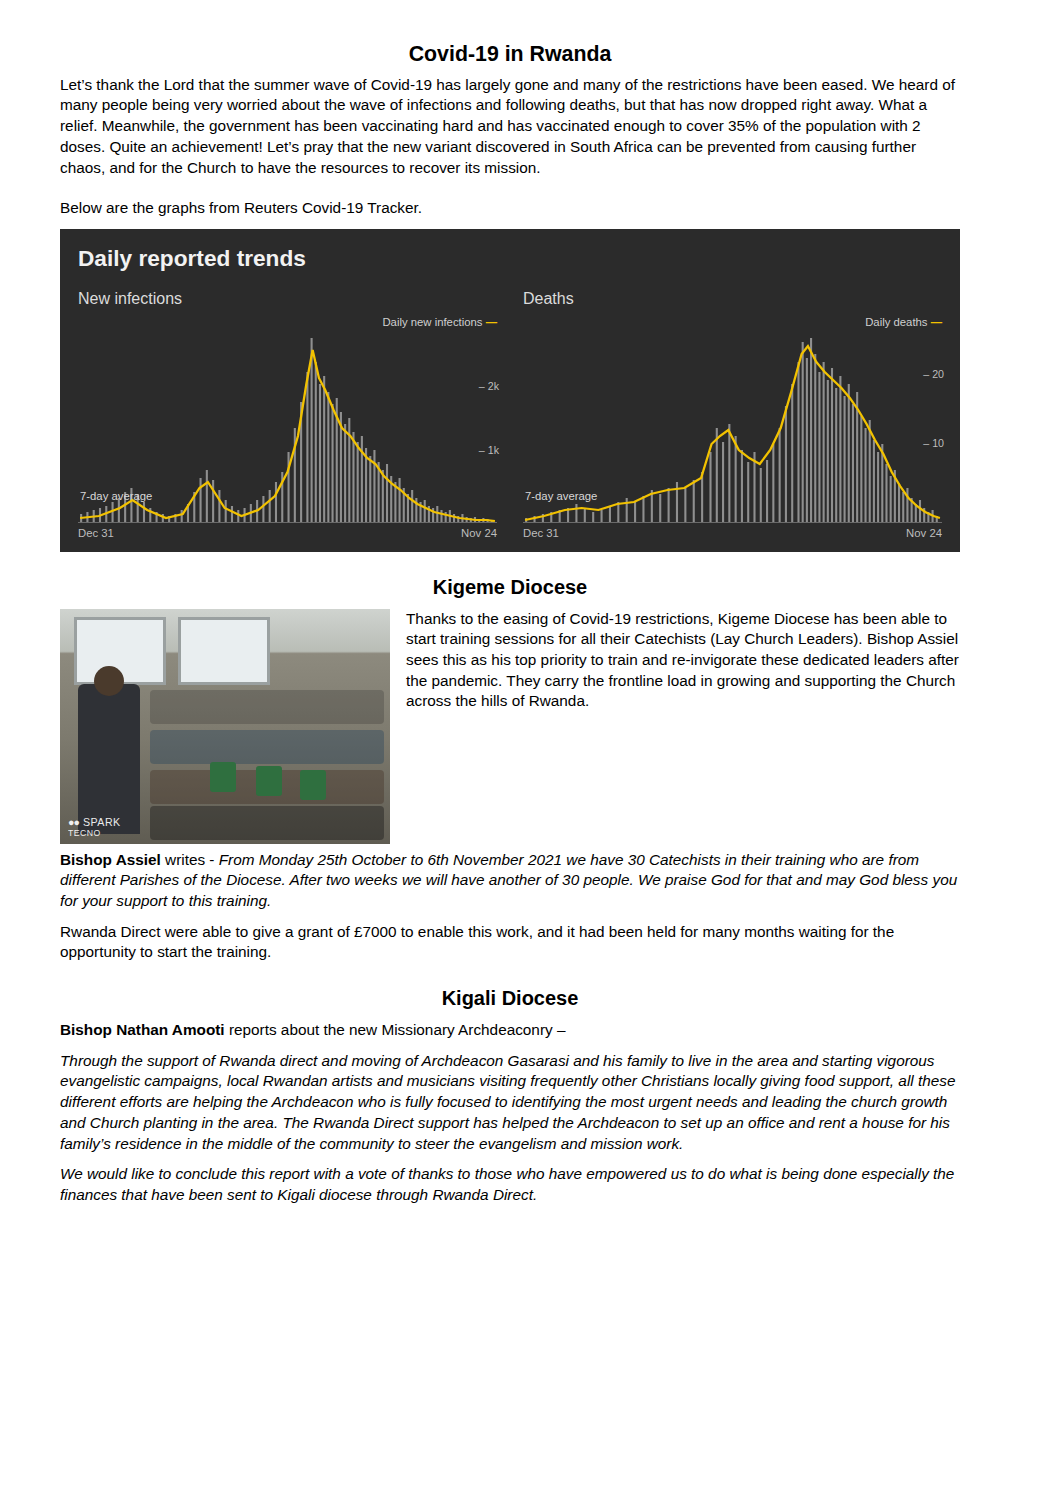Covid-19 in Rwanda
Let’s thank the Lord that the summer wave of Covid-19 has largely gone and many of the restrictions have been eased. We heard of many people being very worried about the wave of infections and following deaths, but that has now dropped right away. What a relief. Meanwhile, the government has been vaccinating hard and has vaccinated enough to cover 35% of the population with 2 doses. Quite an achievement! Let’s pray that the new variant discovered in South Africa can be prevented from causing further chaos, and for the Church to have the resources to recover its mission.
Below are the graphs from Reuters Covid-19 Tracker.
Daily reported trends
New infections
Daily new infections —
– 2k – 1k
7-day average
Dec 31 Nov 24
Deaths
Daily deaths —
– 20 – 10
7-day average
Dec 31 Nov 24
Kigeme Diocese
●●SPARKTECNO
Thanks to the easing of Covid-19 restrictions, Kigeme Diocese has been able to start training sessions for all their Catechists (Lay Church Leaders). Bishop Assiel sees this as his top priority to train and re-invigorate these dedicated leaders after the pandemic. They carry the frontline load in growing and supporting the Church across the hills of Rwanda.
Bishop Assiel writes - From Monday 25th October to 6th November 2021 we have 30 Catechists in their training who are from different Parishes of the Diocese. After two weeks we will have another of 30 people. We praise God for that and may God bless you for your support to this training.
Rwanda Direct were able to give a grant of £7000 to enable this work, and it had been held for many months waiting for the opportunity to start the training.
Kigali Diocese
Bishop Nathan Amooti reports about the new Missionary Archdeaconry –
Through the support of Rwanda direct and moving of Archdeacon Gasarasi and his family to live in the area and starting vigorous evangelistic campaigns, local Rwandan artists and musicians visiting frequently other Christians locally giving food support, all these different efforts are helping the Archdeacon who is fully focused to identifying the most urgent needs and leading the church growth and Church planting in the area. The Rwanda Direct support has helped the Archdeacon to set up an office and rent a house for his family’s residence in the middle of the community to steer the evangelism and mission work.
We would like to conclude this report with a vote of thanks to those who have empowered us to do what is being done especially the finances that have been sent to Kigali diocese through Rwanda Direct.